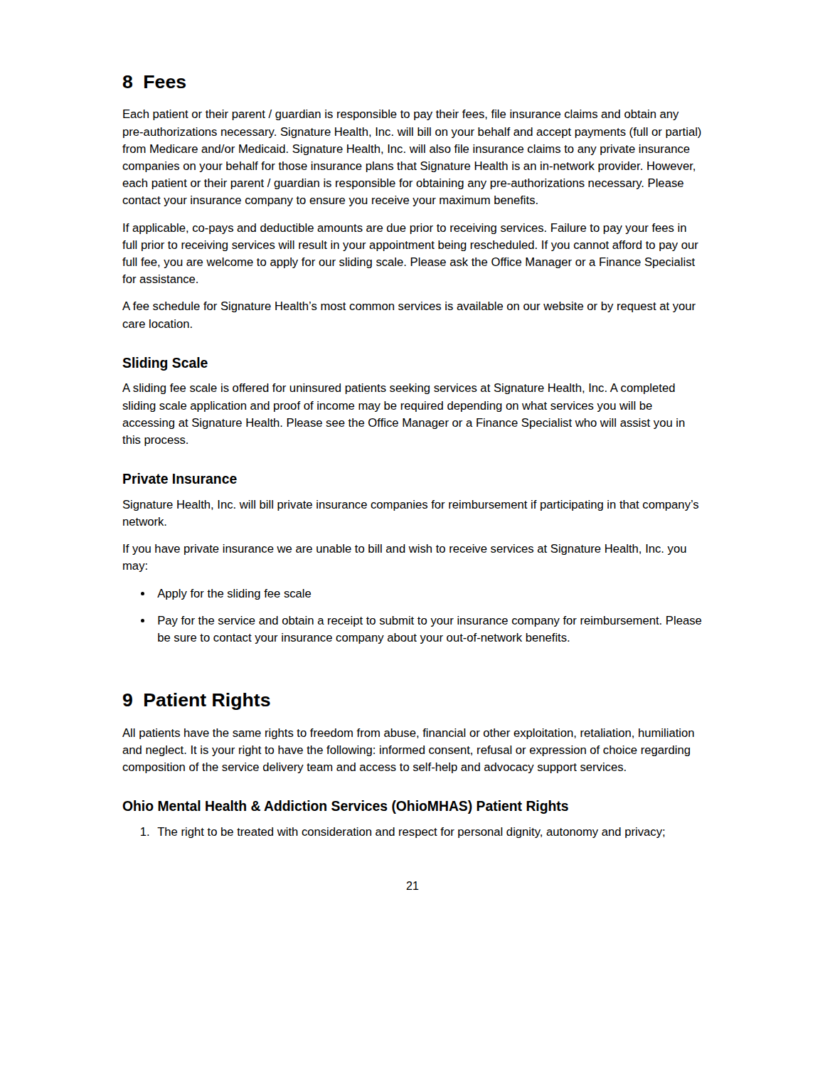8 Fees
Each patient or their parent / guardian is responsible to pay their fees, file insurance claims and obtain any pre-authorizations necessary. Signature Health, Inc. will bill on your behalf and accept payments (full or partial) from Medicare and/or Medicaid. Signature Health, Inc. will also file insurance claims to any private insurance companies on your behalf for those insurance plans that Signature Health is an in-network provider. However, each patient or their parent / guardian is responsible for obtaining any pre-authorizations necessary. Please contact your insurance company to ensure you receive your maximum benefits.
If applicable, co-pays and deductible amounts are due prior to receiving services. Failure to pay your fees in full prior to receiving services will result in your appointment being rescheduled. If you cannot afford to pay our full fee, you are welcome to apply for our sliding scale. Please ask the Office Manager or a Finance Specialist for assistance.
A fee schedule for Signature Health’s most common services is available on our website or by request at your care location.
Sliding Scale
A sliding fee scale is offered for uninsured patients seeking services at Signature Health, Inc. A completed sliding scale application and proof of income may be required depending on what services you will be accessing at Signature Health. Please see the Office Manager or a Finance Specialist who will assist you in this process.
Private Insurance
Signature Health, Inc. will bill private insurance companies for reimbursement if participating in that company’s network.
If you have private insurance we are unable to bill and wish to receive services at Signature Health, Inc. you may:
Apply for the sliding fee scale
Pay for the service and obtain a receipt to submit to your insurance company for reimbursement. Please be sure to contact your insurance company about your out-of-network benefits.
9 Patient Rights
All patients have the same rights to freedom from abuse, financial or other exploitation, retaliation, humiliation and neglect. It is your right to have the following: informed consent, refusal or expression of choice regarding composition of the service delivery team and access to self-help and advocacy support services.
Ohio Mental Health & Addiction Services (OhioMHAS) Patient Rights
The right to be treated with consideration and respect for personal dignity, autonomy and privacy;
21